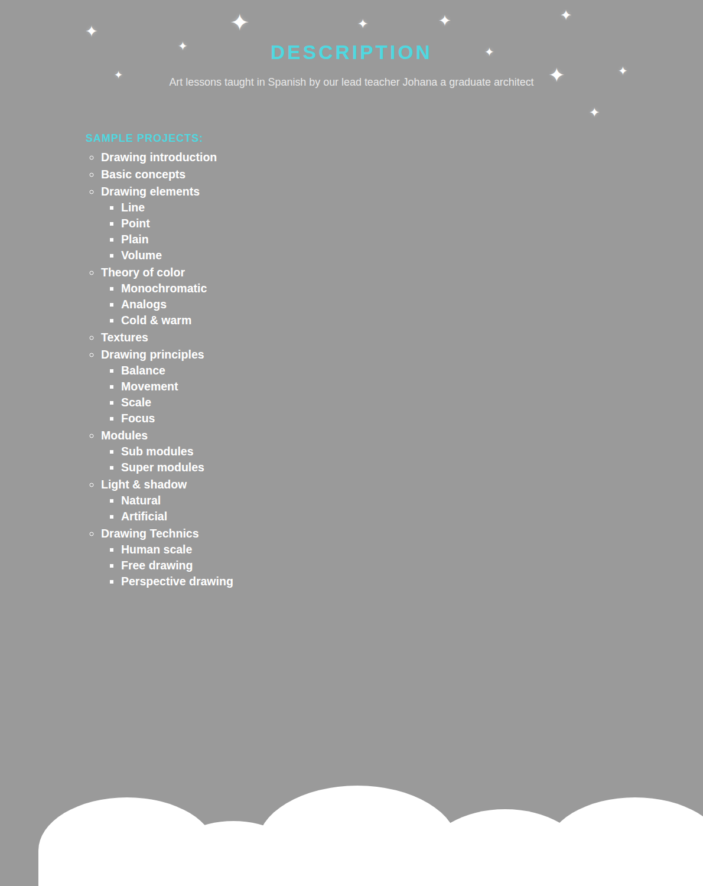✦ ✦ ✦ ✦ ✦ ✦ ✦ ✦ ✦ ✦ ✦
Description
Art lessons taught in Spanish by our lead teacher Johana a graduate architect
Sample projects:
Drawing introduction
Basic concepts
Drawing elements
Line
Point
Plain
Volume
Theory of color
Monochromatic
Analogs
Cold & warm
Textures
Drawing principles
Balance
Movement
Scale
Focus
Modules
Sub modules
Super modules
Light & shadow
Natural
Artificial
Drawing Technics
Human scale
Free drawing
Perspective drawing